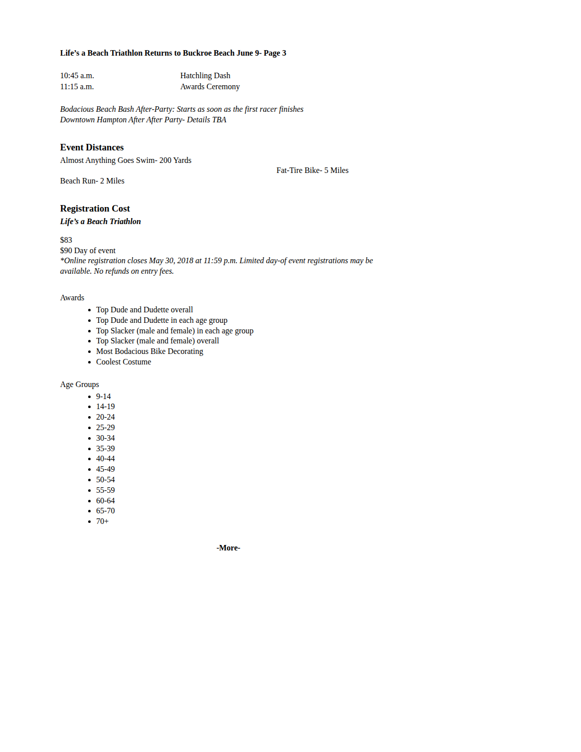Life’s a Beach Triathlon Returns to Buckroe Beach June 9- Page 3
10:45 a.m. Hatchling Dash
11:15 a.m. Awards Ceremony
Bodacious Beach Bash After-Party: Starts as soon as the first racer finishes
Downtown Hampton After After Party- Details TBA
Event Distances
Almost Anything Goes Swim- 200 Yards
Fat-Tire Bike- 5 Miles
Beach Run- 2 Miles
Registration Cost
Life’s a Beach Triathlon
$83
$90 Day of event
*Online registration closes May 30, 2018 at 11:59 p.m. Limited day-of event registrations may be available. No refunds on entry fees.
Awards
Top Dude and Dudette overall
Top Dude and Dudette in each age group
Top Slacker (male and female) in each age group
Top Slacker (male and female) overall
Most Bodacious Bike Decorating
Coolest Costume
Age Groups
9-14
14-19
20-24
25-29
30-34
35-39
40-44
45-49
50-54
55-59
60-64
65-70
70+
-More-